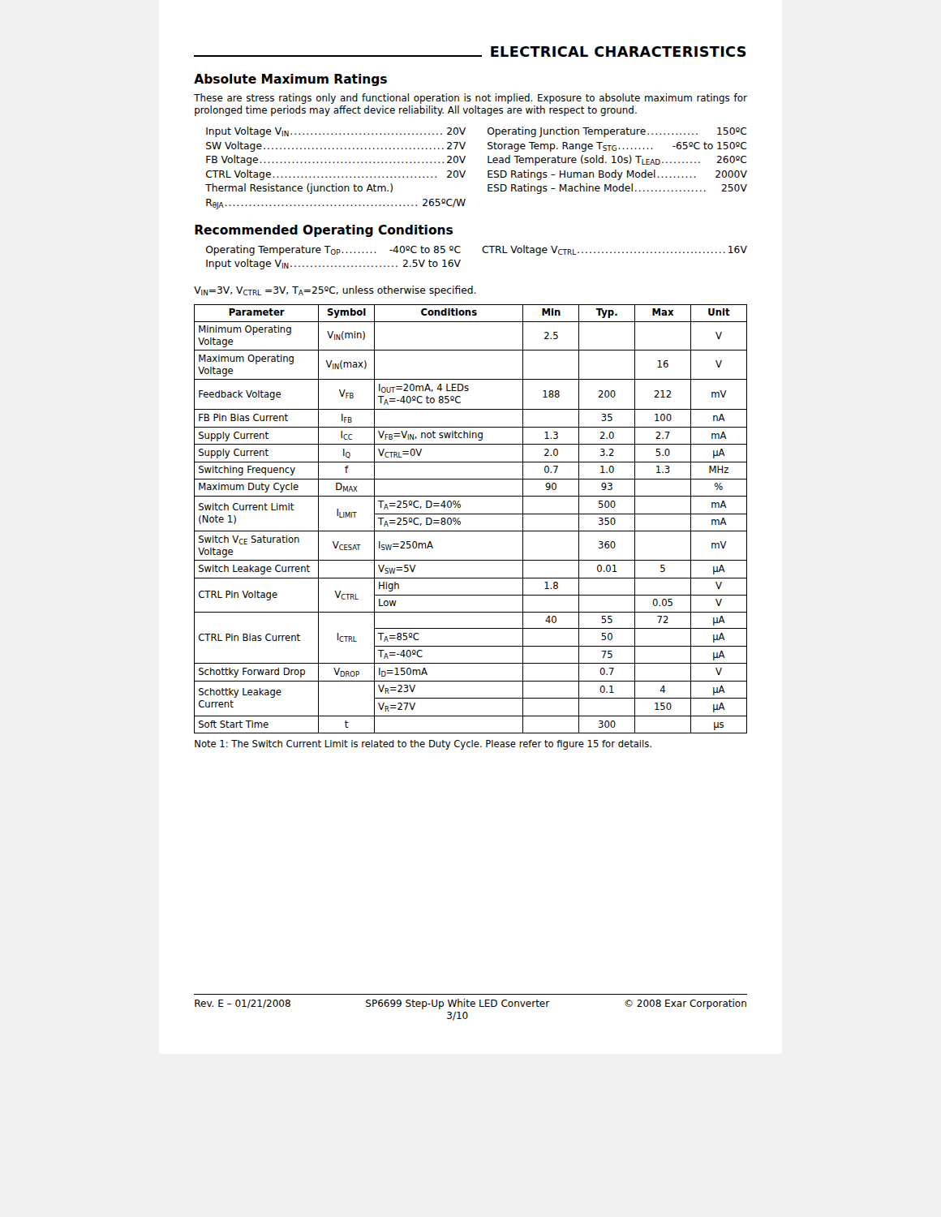ELECTRICAL CHARACTERISTICS
Absolute Maximum Ratings
These are stress ratings only and functional operation is not implied. Exposure to absolute maximum ratings for prolonged time periods may affect device reliability. All voltages are with respect to ground.
Input Voltage VIN...................................... 20V
SW Voltage............................................. 27V
FB Voltage.............................................. 20V
CTRL Voltage......................................... 20V
Thermal Resistance (junction to Atm.)
RθJA................................................ 265ºC/W
Operating Junction Temperature............. 150ºC
Storage Temp. Range TSTG.........-65ºC to 150ºC
Lead Temperature (sold. 10s) TLEAD.......... 260ºC
ESD Ratings – Human Body Model.......... 2000V
ESD Ratings – Machine Model.................. 250V
Recommended Operating Conditions
Operating Temperature TOP.........-40ºC to 85 ºC
Input voltage VIN........................... 2.5V to 16V
CTRL Voltage VCTRL..................................... 16V
VIN=3V, VCTRL =3V, TA=25ºC, unless otherwise specified.
| Parameter | Symbol | Conditions | Min | Typ. | Max | Unit |
| --- | --- | --- | --- | --- | --- | --- |
| Minimum Operating Voltage | V IN (min) | | 2.5 | | | V |
| Maximum Operating Voltage | V IN (max) | | | | 16 | V |
| Feedback Voltage | V FB | I OUT =20mA, 4 LEDs T A =-40ºC to 85ºC | 188 | 200 | 212 | mV |
| FB Pin Bias Current | I FB | | | 35 | 100 | nA |
| Supply Current | I CC | V FB =V IN , not switching | 1.3 | 2.0 | 2.7 | mA |
| Supply Current | I Q | V CTRL =0V | 2.0 | 3.2 | 5.0 | µA |
| Switching Frequency | f | | 0.7 | 1.0 | 1.3 | MHz |
| Maximum Duty Cycle | D MAX | | 90 | 93 | | % |
| Switch Current Limit (Note 1) | I LIMIT | T A =25ºC, D=40% | | 500 | | mA |
| T A =25ºC, D=80% | | 350 | | mA |
| Switch V CE Saturation Voltage | V CESAT | I SW =250mA | | 360 | | mV |
| Switch Leakage Current | | V SW =5V | | 0.01 | 5 | µA |
| CTRL Pin Voltage | V CTRL | High | 1.8 | | | V |
| Low | | | 0.05 | V |
| CTRL Pin Bias Current | I CTRL | | 40 | 55 | 72 | µA |
| T A =85ºC | | 50 | | µA |
| T A =-40ºC | | 75 | | µA |
| Schottky Forward Drop | V DROP | I D =150mA | | 0.7 | | V |
| Schottky Leakage Current | | V R =23V | | 0.1 | 4 | µA |
| V R =27V | | | 150 | µA |
| Soft Start Time | t | | | 300 | | µs |
Note 1: The Switch Current Limit is related to the Duty Cycle. Please refer to figure 15 for details.
Rev. E – 01/21/2008
SP6699 Step-Up White LED Converter 3/10
© 2008 Exar Corporation